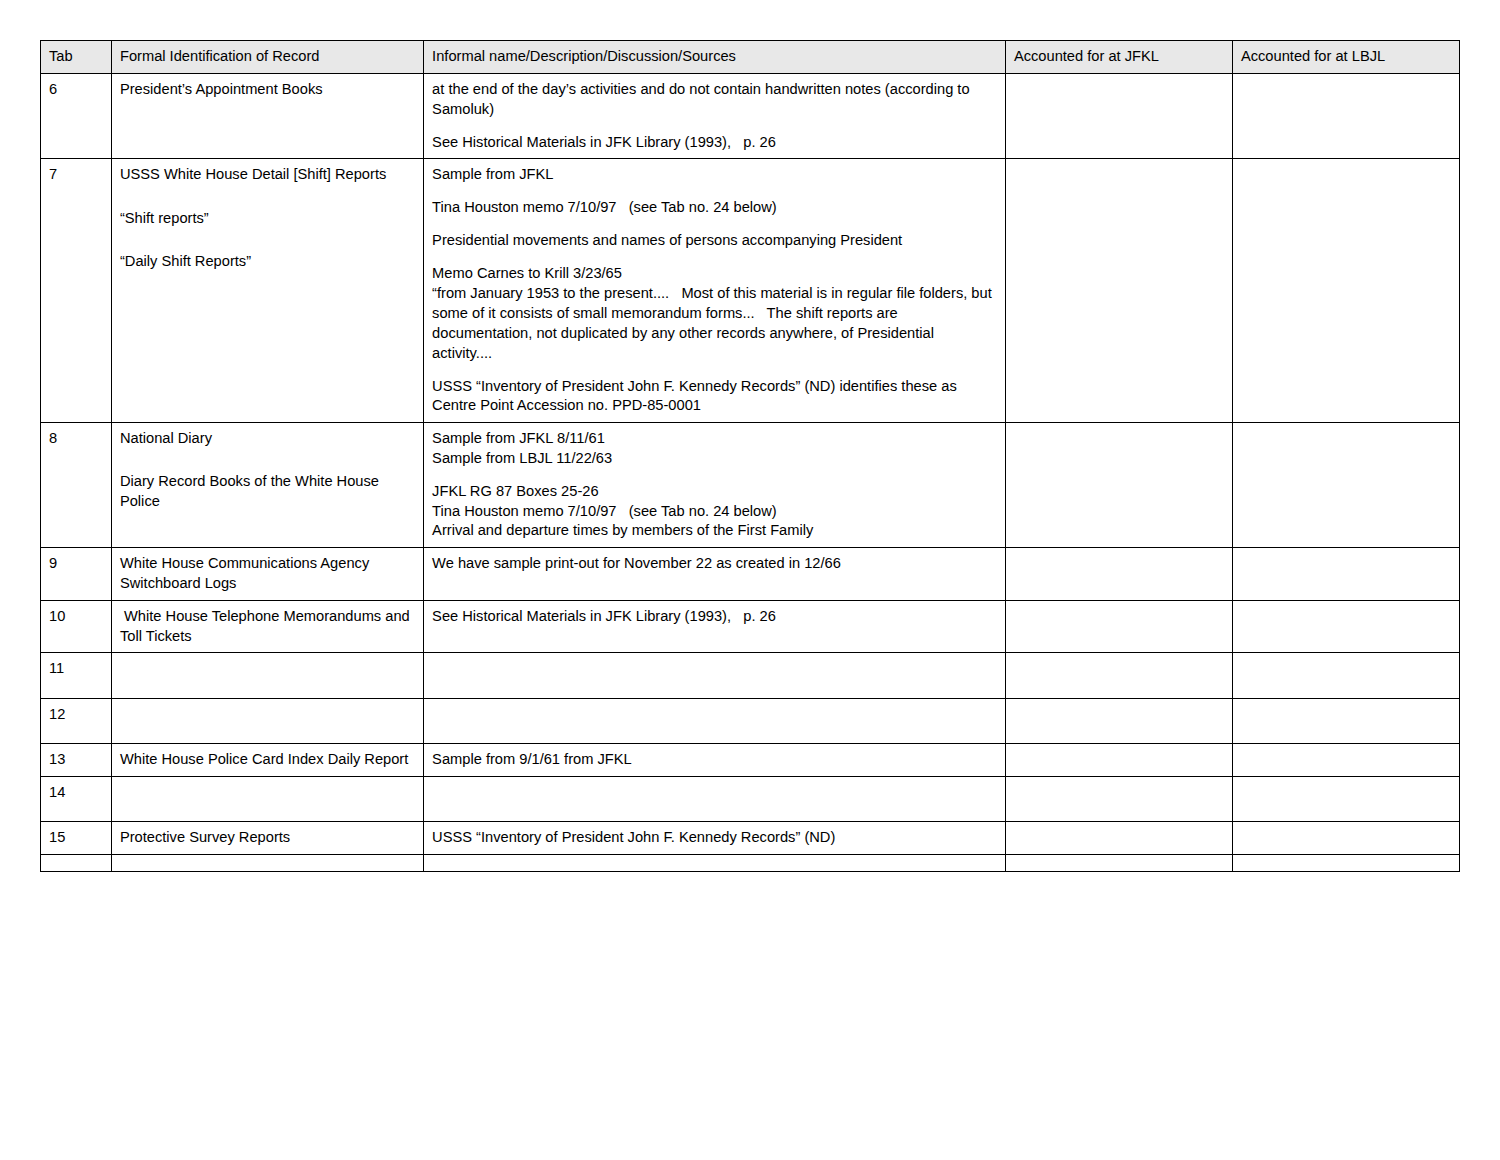| Tab | Formal Identification of Record | Informal name/Description/Discussion/Sources | Accounted for at JFKL | Accounted for at LBJL |
| --- | --- | --- | --- | --- |
| 6 | President’s Appointment Books | at the end of the day’s activities and do not contain handwritten notes (according to Samoluk) See Historical Materials in JFK Library (1993), p. 26 | | |
| 7 | USSS White House Detail [Shift] Reports “Shift reports” “Daily Shift Reports” | Sample from JFKL Tina Houston memo 7/10/97 (see Tab no. 24 below) Presidential movements and names of persons accompanying President Memo Carnes to Krill 3/23/65 “from January 1953 to the present.... Most of this material is in regular file folders, but some of it consists of small memorandum forms... The shift reports are documentation, not duplicated by any other records anywhere, of Presidential activity.... USSS “Inventory of President John F. Kennedy Records” (ND) identifies these as Centre Point Accession no. PPD-85-0001 | | |
| 8 | National Diary Diary Record Books of the White House Police | Sample from JFKL 8/11/61 Sample from LBJL 11/22/63 JFKL RG 87 Boxes 25-26 Tina Houston memo 7/10/97 (see Tab no. 24 below) Arrival and departure times by members of the First Family | | |
| 9 | White House Communications Agency Switchboard Logs | We have sample print-out for November 22 as created in 12/66 | | |
| 10 | White House Telephone Memorandums and Toll Tickets | See Historical Materials in JFK Library (1993), p. 26 | | |
| 11 | | | | |
| 12 | | | | |
| 13 | White House Police Card Index Daily Report | Sample from 9/1/61 from JFKL | | |
| 14 | | | | |
| 15 | Protective Survey Reports | USSS “Inventory of President John F. Kennedy Records” (ND) | | |